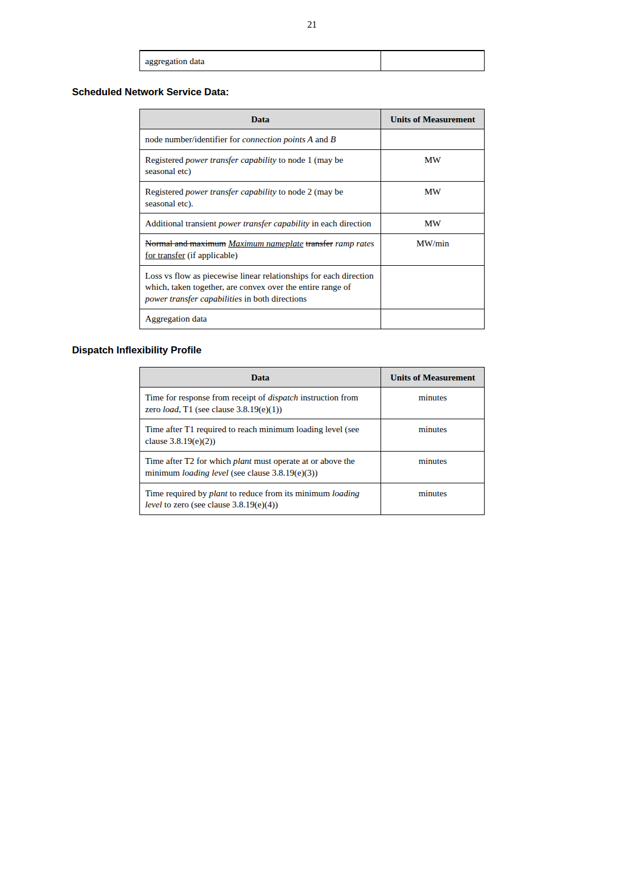21
| aggregation data | |
Scheduled Network Service Data:
| Data | Units of Measurement |
| --- | --- |
| node number/identifier for connection points A and B | |
| Registered power transfer capability to node 1 (may be seasonal etc) | MW |
| Registered power transfer capability to node 2 (may be seasonal etc). | MW |
| Additional transient power transfer capability in each direction | MW |
| Normal and maximum Maximum nameplate transfer ramp rates for transfer (if applicable) | MW/min |
| Loss vs flow as piecewise linear relationships for each direction which, taken together, are convex over the entire range of power transfer capabilities in both directions | |
| Aggregation data | |
Dispatch Inflexibility Profile
| Data | Units of Measurement |
| --- | --- |
| Time for response from receipt of dispatch instruction from zero load , T1 (see clause 3.8.19(e)(1)) | minutes |
| Time after T1 required to reach minimum loading level (see clause 3.8.19(e)(2)) | minutes |
| Time after T2 for which plant must operate at or above the minimum loading level (see clause 3.8.19(e)(3)) | minutes |
| Time required by plant to reduce from its minimum loading level to zero (see clause 3.8.19(e)(4)) | minutes |